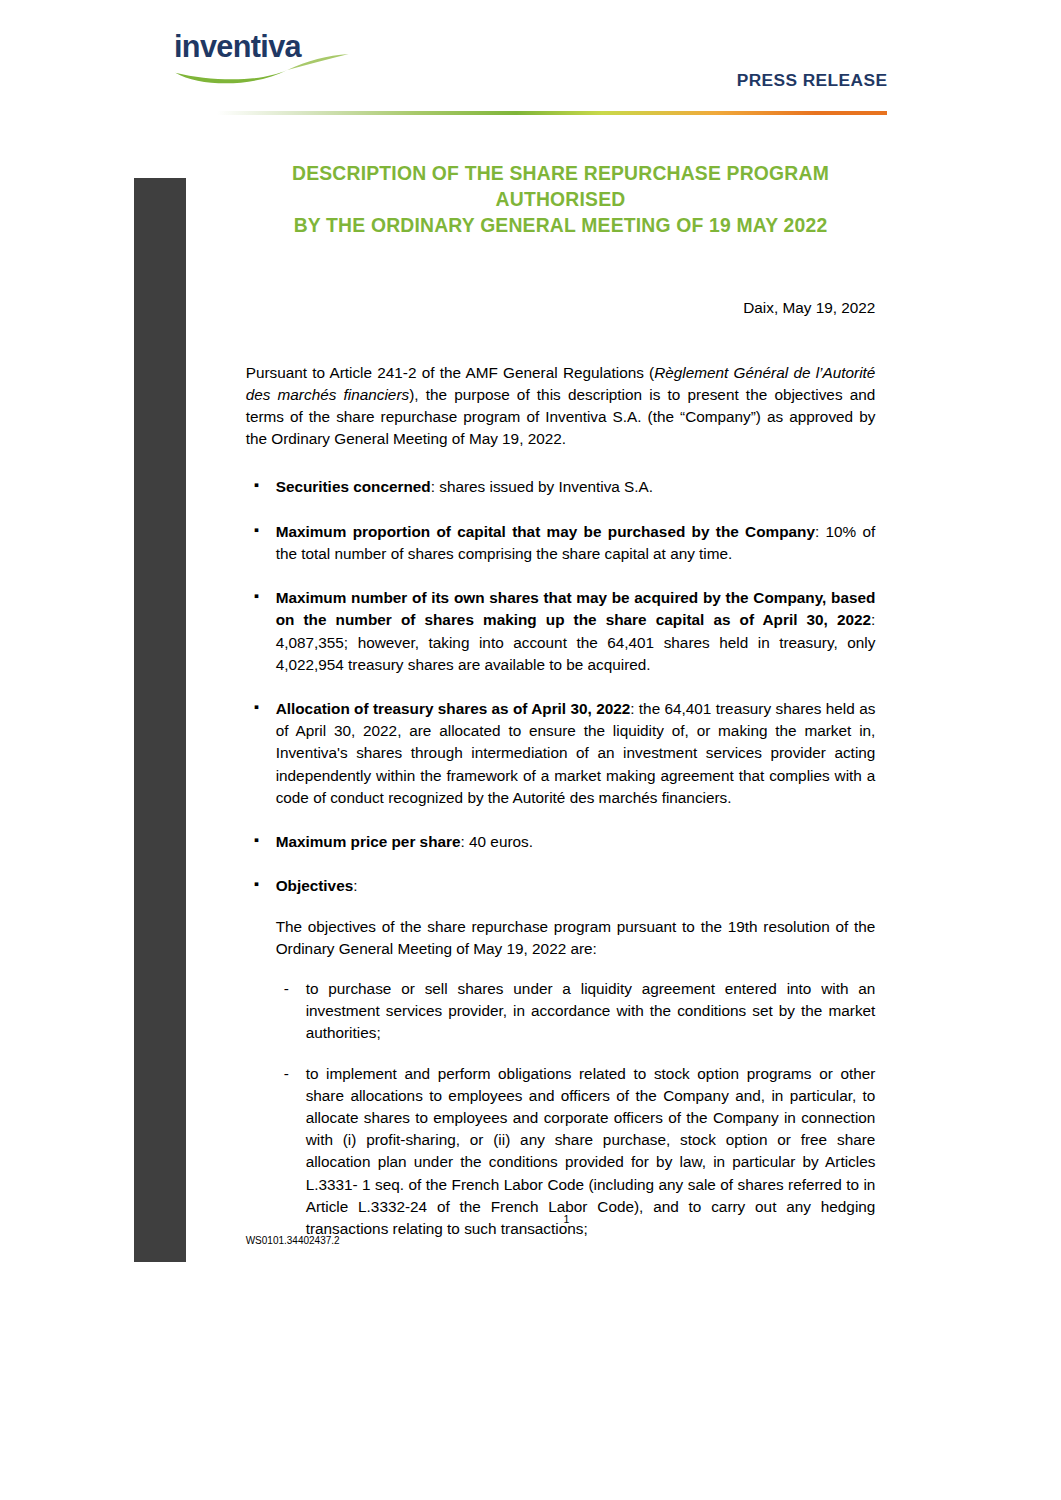inventiva
PRESS RELEASE
Description of the share repurchase program authorised
by the Ordinary General Meeting of 19 May 2022
Daix, May 19, 2022
Pursuant to Article 241-2 of the AMF General Regulations (Règlement Général de l’Autorité des marchés financiers), the purpose of this description is to present the objectives and terms of the share repurchase program of Inventiva S.A. (the “Company”) as approved by the Ordinary General Meeting of May 19, 2022.
Securities concerned: shares issued by Inventiva S.A.
Maximum proportion of capital that may be purchased by the Company: 10% of the total number of shares comprising the share capital at any time.
Maximum number of its own shares that may be acquired by the Company, based on the number of shares making up the share capital as of April 30, 2022: 4,087,355; however, taking into account the 64,401 shares held in treasury, only 4,022,954 treasury shares are available to be acquired.
Allocation of treasury shares as of April 30, 2022: the 64,401 treasury shares held as of April 30, 2022, are allocated to ensure the liquidity of, or making the market in, Inventiva's shares through intermediation of an investment services provider acting independently within the framework of a market making agreement that complies with a code of conduct recognized by the Autorité des marchés financiers.
Maximum price per share: 40 euros.
Objectives:
The objectives of the share repurchase program pursuant to the 19th resolution of the Ordinary General Meeting of May 19, 2022 are:
to purchase or sell shares under a liquidity agreement entered into with an investment services provider, in accordance with the conditions set by the market authorities;
to implement and perform obligations related to stock option programs or other share allocations to employees and officers of the Company and, in particular, to allocate shares to employees and corporate officers of the Company in connection with (i) profit-sharing, or (ii) any share purchase, stock option or free share allocation plan under the conditions provided for by law, in particular by Articles L.3331- 1 seq. of the French Labor Code (including any sale of shares referred to in Article L.3332-24 of the French Labor Code), and to carry out any hedging transactions relating to such transactions;
1
WS0101.34402437.2